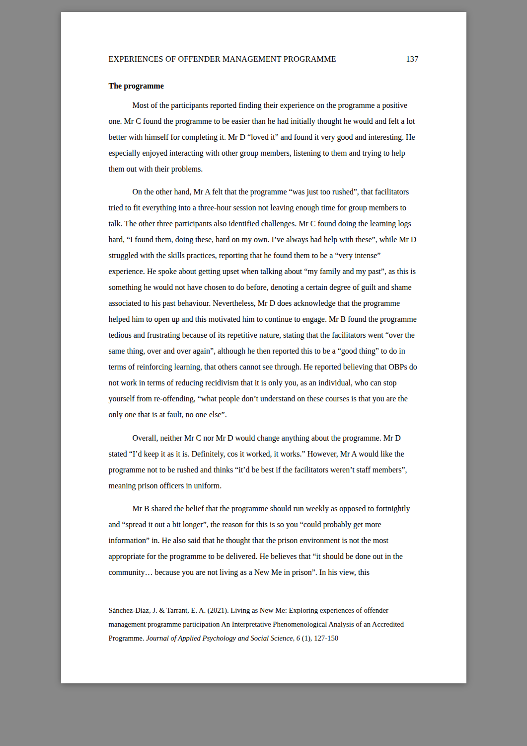Experiences of Offender Management Programme 137
The programme
Most of the participants reported finding their experience on the programme a positive one. Mr C found the programme to be easier than he had initially thought he would and felt a lot better with himself for completing it. Mr D “loved it” and found it very good and interesting. He especially enjoyed interacting with other group members, listening to them and trying to help them out with their problems.
On the other hand, Mr A felt that the programme “was just too rushed”, that facilitators tried to fit everything into a three-hour session not leaving enough time for group members to talk. The other three participants also identified challenges. Mr C found doing the learning logs hard, “I found them, doing these, hard on my own. I’ve always had help with these”, while Mr D struggled with the skills practices, reporting that he found them to be a “very intense” experience. He spoke about getting upset when talking about “my family and my past”, as this is something he would not have chosen to do before, denoting a certain degree of guilt and shame associated to his past behaviour. Nevertheless, Mr D does acknowledge that the programme helped him to open up and this motivated him to continue to engage. Mr B found the programme tedious and frustrating because of its repetitive nature, stating that the facilitators went “over the same thing, over and over again”, although he then reported this to be a “good thing” to do in terms of reinforcing learning, that others cannot see through. He reported believing that OBPs do not work in terms of reducing recidivism that it is only you, as an individual, who can stop yourself from re-offending, “what people don’t understand on these courses is that you are the only one that is at fault, no one else”.
Overall, neither Mr C nor Mr D would change anything about the programme. Mr D stated “I’d keep it as it is. Definitely, cos it worked, it works.” However, Mr A would like the programme not to be rushed and thinks “it’d be best if the facilitators weren’t staff members”, meaning prison officers in uniform.
Mr B shared the belief that the programme should run weekly as opposed to fortnightly and “spread it out a bit longer”, the reason for this is so you “could probably get more information” in. He also said that he thought that the prison environment is not the most appropriate for the programme to be delivered. He believes that “it should be done out in the community… because you are not living as a New Me in prison”. In his view, this
Sánchez-Díaz, J. & Tarrant, E. A. (2021). Living as New Me: Exploring experiences of offender management programme participation An Interpretative Phenomenological Analysis of an Accredited Programme. Journal of Applied Psychology and Social Science, 6 (1), 127-150